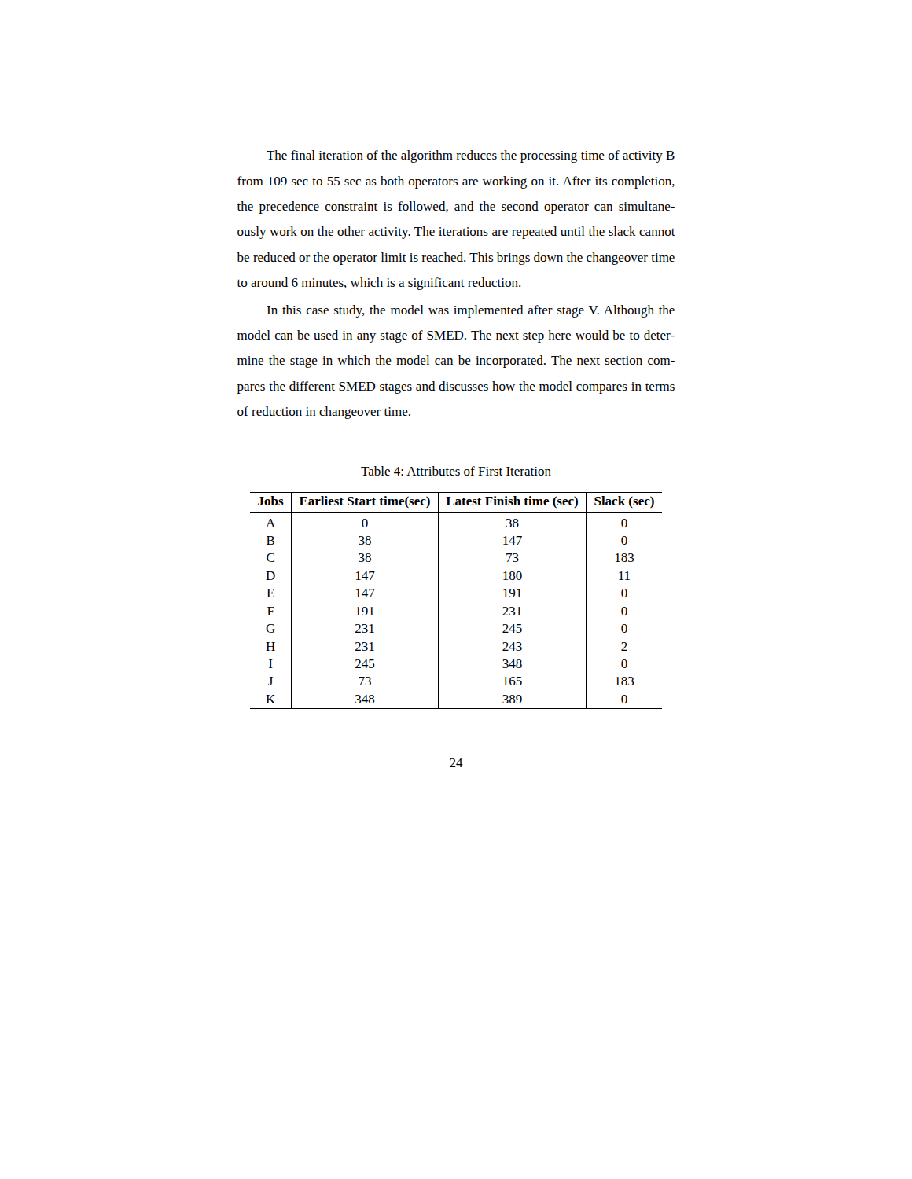The final iteration of the algorithm reduces the processing time of activity B from 109 sec to 55 sec as both operators are working on it. After its completion, the precedence constraint is followed, and the second operator can simultaneously work on the other activity. The iterations are repeated until the slack cannot be reduced or the operator limit is reached. This brings down the changeover time to around 6 minutes, which is a significant reduction.
In this case study, the model was implemented after stage V. Although the model can be used in any stage of SMED. The next step here would be to determine the stage in which the model can be incorporated. The next section compares the different SMED stages and discusses how the model compares in terms of reduction in changeover time.
Table 4: Attributes of First Iteration
| Jobs | Earliest Start time(sec) | Latest Finish time (sec) | Slack (sec) |
| --- | --- | --- | --- |
| A | 0 | 38 | 0 |
| B | 38 | 147 | 0 |
| C | 38 | 73 | 183 |
| D | 147 | 180 | 11 |
| E | 147 | 191 | 0 |
| F | 191 | 231 | 0 |
| G | 231 | 245 | 0 |
| H | 231 | 243 | 2 |
| I | 245 | 348 | 0 |
| J | 73 | 165 | 183 |
| K | 348 | 389 | 0 |
24